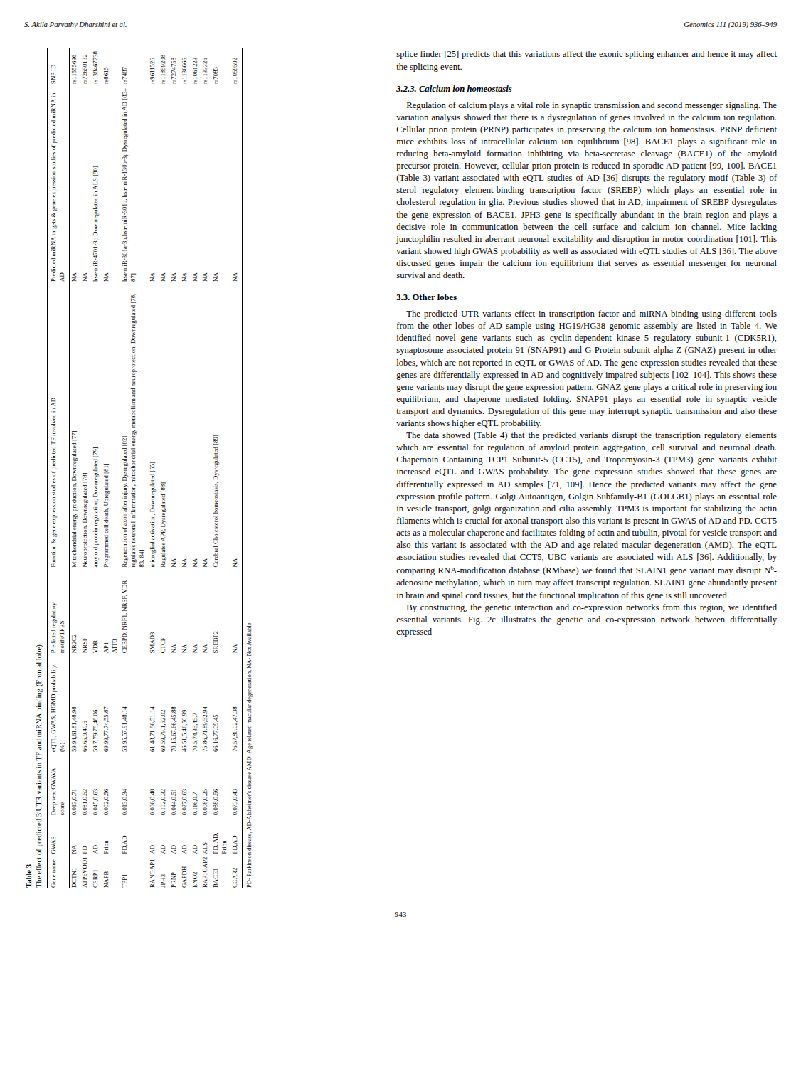S. Akila Parvathy Dharshini et al.
Genomics 111 (2019) 936–949
Table 3
The effect of predicted 3′UTR variants in TF and miRNA binding (Frontal lobe).
| Gene name | GWAS | Deep sea, GWAVA score | eQTL, GWAS, HGMD probability (%) | Predicted regulatory motifs/TFBS | Function & gene expression studies of predicted TF involved in AD | Predicted miRNA targets & gene expression studies of predicted miRNA in AD | SNP ID |
| --- | --- | --- | --- | --- | --- | --- | --- |
| DCTN1 | NA | 0.013,0.71 | 59.94,61.81,48.98 | NR2C2 | Mitochondrial energy production, Downregulated [77] | NA | rs11555696 |
| ATP6VOD1 | PD | 0.081,0.52 | 66.65,9.49,6 | NRSF | Neuroprotection, Downregulated [78] | NA | rs72650132 |
| CSRP1 | AD | 0.045,0.63 | 59.7,79.78,48.06 | VDR | amyloid protein regulation, Downregulated [79] | hsa-miR-4701-3p Downregulated in ALS [80] | rs138467738 |
| NAPB | Prion | 0.002,0.56 | 69.99,77.74,55.87 | AP1 ATF3 | Programmed cell death, Upregulated [81] | NA | rs8615 |
| TPP1 | PD,AD | 0.013,0.34 | 53.95,57.91,48.14 | CEBPD, NRF1, NRSF, VDR | Regeneration of axon after injury, Dysregulated [82] regulates neuronal inflammation, mitochondrial energy metabolism and neuroprotection, Downregulated [78, 83, 84] | hsa-miR-301a-3p,hsa-miR-301b, hsa-miR-130b-3p Dysregulated in AD [85–87] | rs7487 |
| RANGAP1 | AD | 0.006,0.48 | 61.48,71.86,51.14 | SMAD3 | microglial activation, Downregulated [55] | NA | rs9611526 |
| JPH3 | AD | 0.102,0.32 | 69.59,79.1,52.02 | CTCF | Regulates APP, Dysregulated [88] | NA | rs11859208 |
| PRNP | AD | 0.044,0.51 | 70.15,67.66,45.88 | NA | NA | NA | rs7274758 |
| GAPDH | AD | 0.027,0.63 | 46.51,5.46,50.99 | NA | NA | NA | rs1136666 |
| ENO2 | AD | 0.116,0.7 | 70.5,74.35,45.7 | NA | NA | NA | rs1061223 |
| RAP1GAP2 | ALS | 0.008,0.25 | 75.86,71.89,52.94 | NA | NA | NA | rs1133326 |
| BACE1 | PD, AD, Prion | 0.088,0.56 | 66.16,77.09,45 | SREBP2 | Cerebral Cholesterol homeostasis, Dysregulated [89] | NA | rs7083 |
| CCAR2 | PD,AD | 0.073,0.43 | 76.57,80.02,47.38 | NA | NA | NA | rs1059592 |
PD- Parkinson disease, AD-Alzheimer's disease AMD–Age related macular degeneration, NA- Not Available.
splice finder [25] predicts that this variations affect the exonic splicing enhancer and hence it may affect the splicing event.
3.2.3. Calcium ion homeostasis
Regulation of calcium plays a vital role in synaptic transmission and second messenger signaling. The variation analysis showed that there is a dysregulation of genes involved in the calcium ion regulation. Cellular prion protein (PRNP) participates in preserving the calcium ion homeostasis. PRNP deficient mice exhibits loss of intracellular calcium ion equilibrium [98]. BACE1 plays a significant role in reducing beta-amyloid formation inhibiting via beta-secretase cleavage (BACE1) of the amyloid precursor protein. However, cellular prion protein is reduced in sporadic AD patient [99, 100]. BACE1 (Table 3) variant associated with eQTL studies of AD [36] disrupts the regulatory motif (Table 3) of sterol regulatory element-binding transcription factor (SREBP) which plays an essential role in cholesterol regulation in glia. Previous studies showed that in AD, impairment of SREBP dysregulates the gene expression of BACE1. JPH3 gene is specifically abundant in the brain region and plays a decisive role in communication between the cell surface and calcium ion channel. Mice lacking junctophilin resulted in aberrant neuronal excitability and disruption in motor coordination [101]. This variant showed high GWAS probability as well as associated with eQTL studies of ALS [36]. The above discussed genes impair the calcium ion equilibrium that serves as essential messenger for neuronal survival and death.
3.3. Other lobes
The predicted UTR variants effect in transcription factor and miRNA binding using different tools from the other lobes of AD sample using HG19/HG38 genomic assembly are listed in Table 4. We identified novel gene variants such as cyclin-dependent kinase 5 regulatory subunit-1 (CDK5R1), synaptosome associated protein-91 (SNAP91) and G-Protein subunit alpha-Z (GNAZ) present in other lobes, which are not reported in eQTL or GWAS of AD. The gene expression studies revealed that these genes are differentially expressed in AD and cognitively impaired subjects [102–104]. This shows these gene variants may disrupt the gene expression pattern. GNAZ gene plays a critical role in preserving ion equilibrium, and chaperone mediated folding. SNAP91 plays an essential role in synaptic vesicle transport and dynamics. Dysregulation of this gene may interrupt synaptic transmission and also these variants shows higher eQTL probability.
The data showed (Table 4) that the predicted variants disrupt the transcription regulatory elements which are essential for regulation of amyloid protein aggregation, cell survival and neuronal death. Chaperonin Containing TCP1 Subunit-5 (CCT5), and Tropomyosin-3 (TPM3) gene variants exhibit increased eQTL and GWAS probability. The gene expression studies showed that these genes are differentially expressed in AD samples [71, 109]. Hence the predicted variants may affect the gene expression profile pattern. Golgi Autoantigen, Golgin Subfamily-B1 (GOLGB1) plays an essential role in vesicle transport, golgi organization and cilia assembly. TPM3 is important for stabilizing the actin filaments which is crucial for axonal transport also this variant is present in GWAS of AD and PD. CCT5 acts as a molecular chaperone and facilitates folding of actin and tubulin, pivotal for vesicle transport and also this variant is associated with the AD and age-related macular degeneration (AMD). The eQTL association studies revealed that CCT5, UBC variants are associated with ALS [36]. Additionally, by comparing RNA-modification database (RMbase) we found that SLAIN1 gene variant may disrupt N6- adenosine methylation, which in turn may affect transcript regulation. SLAIN1 gene abundantly present in brain and spinal cord tissues, but the functional implication of this gene is still uncovered.
By constructing, the genetic interaction and co-expression networks from this region, we identified essential variants. Fig. 2c illustrates the genetic and co-expression network between differentially expressed
943